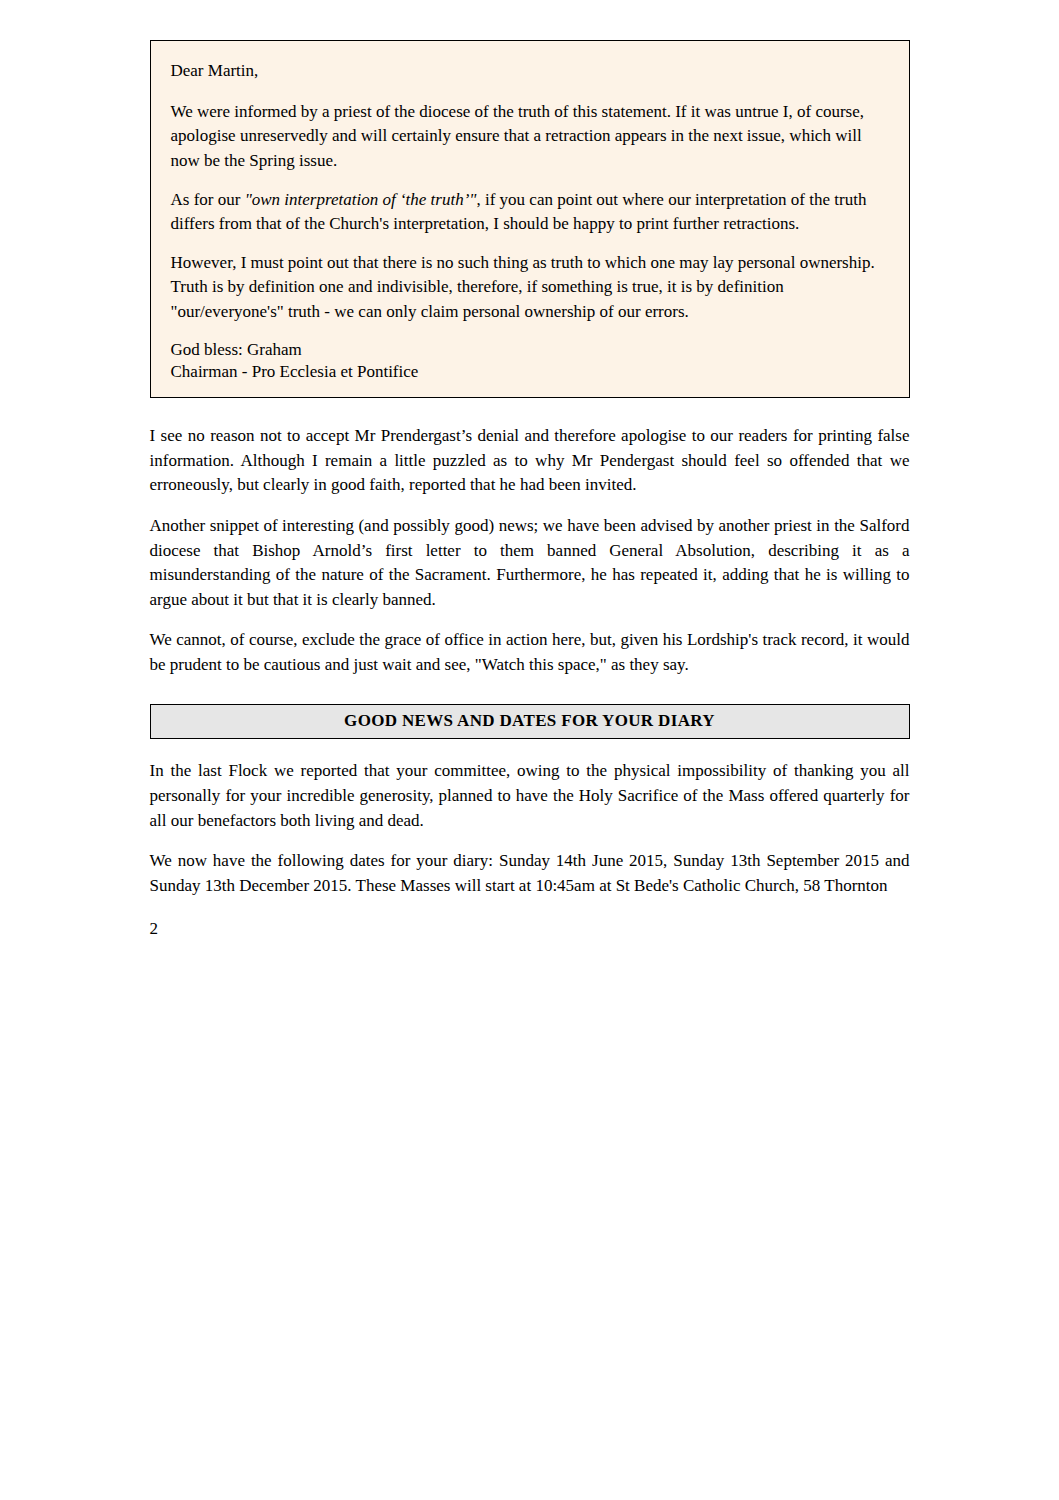Dear Martin,
We were informed by a priest of the diocese of the truth of this statement. If it was untrue I, of course, apologise unreservedly and will certainly ensure that a retraction appears in the next issue, which will now be the Spring issue.
As for our "own interpretation of ‘the truth’", if you can point out where our interpretation of the truth differs from that of the Church's interpretation, I should be happy to print further retractions.
However, I must point out that there is no such thing as truth to which one may lay personal ownership. Truth is by definition one and indivisible, therefore, if something is true, it is by definition "our/everyone's" truth - we can only claim personal ownership of our errors.
God bless: Graham
Chairman - Pro Ecclesia et Pontifice
I see no reason not to accept Mr Prendergast’s denial and therefore apologise to our readers for printing false information. Although I remain a little puzzled as to why Mr Pendergast should feel so offended that we erroneously, but clearly in good faith, reported that he had been invited.
Another snippet of interesting (and possibly good) news; we have been advised by another priest in the Salford diocese that Bishop Arnold’s first letter to them banned General Absolution, describing it as a misunderstanding of the nature of the Sacrament. Furthermore, he has repeated it, adding that he is willing to argue about it but that it is clearly banned.
We cannot, of course, exclude the grace of office in action here, but, given his Lordship's track record, it would be prudent to be cautious and just wait and see, "Watch this space," as they say.
GOOD NEWS AND DATES FOR YOUR DIARY
In the last Flock we reported that your committee, owing to the physical impossibility of thanking you all personally for your incredible generosity, planned to have the Holy Sacrifice of the Mass offered quarterly for all our benefactors both living and dead.
We now have the following dates for your diary: Sunday 14th June 2015, Sunday 13th September 2015 and Sunday 13th December 2015. These Masses will start at 10:45am at St Bede's Catholic Church, 58 Thornton
2